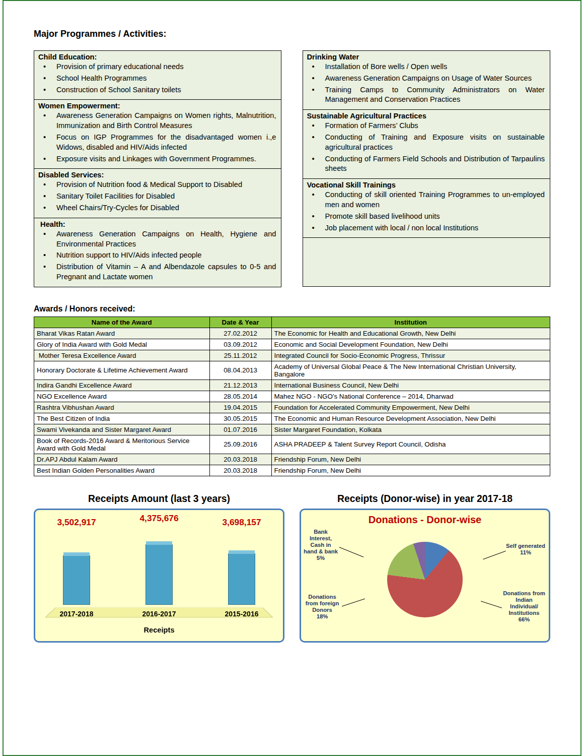Major Programmes / Activities:
| Child Education: Provision of primary educational needs School Health Programmes Construction of School Sanitary toilets Women Empowerment: Awareness Generation Campaigns on Women rights, Malnutrition, Immunization and Birth Control Measures Focus on IGP Programmes for the disadvantaged women i.,e Widows, disabled and HIV/Aids infected Exposure visits and Linkages with Government Programmes. Disabled Services: Provision of Nutrition food & Medical Support to Disabled Sanitary Toilet Facilities for Disabled Wheel Chairs/Try-Cycles for Disabled Health: Awareness Generation Campaigns on Health, Hygiene and Environmental Practices Nutrition support to HIV/Aids infected people Distribution of Vitamin – A and Albendazole capsules to 0-5 and Pregnant and Lactate women | | Drinking Water Installation of Bore wells / Open wells Awareness Generation Campaigns on Usage of Water Sources Training Camps to Community Administrators on Water Management and Conservation Practices Sustainable Agricultural Practices Formation of Farmers’ Clubs Conducting of Training and Exposure visits on sustainable agricultural practices Conducting of Farmers Field Schools and Distribution of Tarpaulins sheets Vocational Skill Trainings Conducting of skill oriented Training Programmes to un-employed men and women Promote skill based livelihood units Job placement with local / non local Institutions |
Awards / Honors received:
| Name of the Award | Date & Year | Institution |
| --- | --- | --- |
| Bharat Vikas Ratan Award | 27.02.2012 | The Economic for Health and Educational Growth, New Delhi |
| Glory of India Award with Gold Medal | 03.09.2012 | Economic and Social Development Foundation, New Delhi |
| Mother Teresa Excellence Award | 25.11.2012 | Integrated Council for Socio-Economic Progress, Thrissur |
| Honorary Doctorate & Lifetime Achievement Award | 08.04.2013 | Academy of Universal Global Peace & The New International Christian University, Bangalore |
| Indira Gandhi Excellence Award | 21.12.2013 | International Business Council, New Delhi |
| NGO Excellence Award | 28.05.2014 | Mahez NGO - NGO’s National Conference – 2014, Dharwad |
| Rashtra Vibhushan Award | 19.04.2015 | Foundation for Accelerated Community Empowerment, New Delhi |
| The Best Citizen of India | 30.05.2015 | The Economic and Human Resource Development Association, New Delhi |
| Swami Vivekanda and Sister Margaret Award | 01.07.2016 | Sister Margaret Foundation, Kolkata |
| Book of Records-2016 Award & Meritorious Service Award with Gold Medal | 25.09.2016 | ASHA PRADEEP & Talent Survey Report Council, Odisha |
| Dr.APJ Abdul Kalam Award | 20.03.2018 | Friendship Forum, New Delhi |
| Best Indian Golden Personalities Award | 20.03.2018 | Friendship Forum, New Delhi |
Receipts Amount (last 3 years)
3,502,917 4,375,676 3,698,157
2017-2018 2016-2017 2015-2016
Receipts
Receipts (Donor-wise) in year 2017-18
Donations - Donor-wise
Bank Interest, Cash in hand & bank
5%
Donations from foreign Donors
18%
Self generated
11%
Donations from Indian Individual/ Institutions
66%